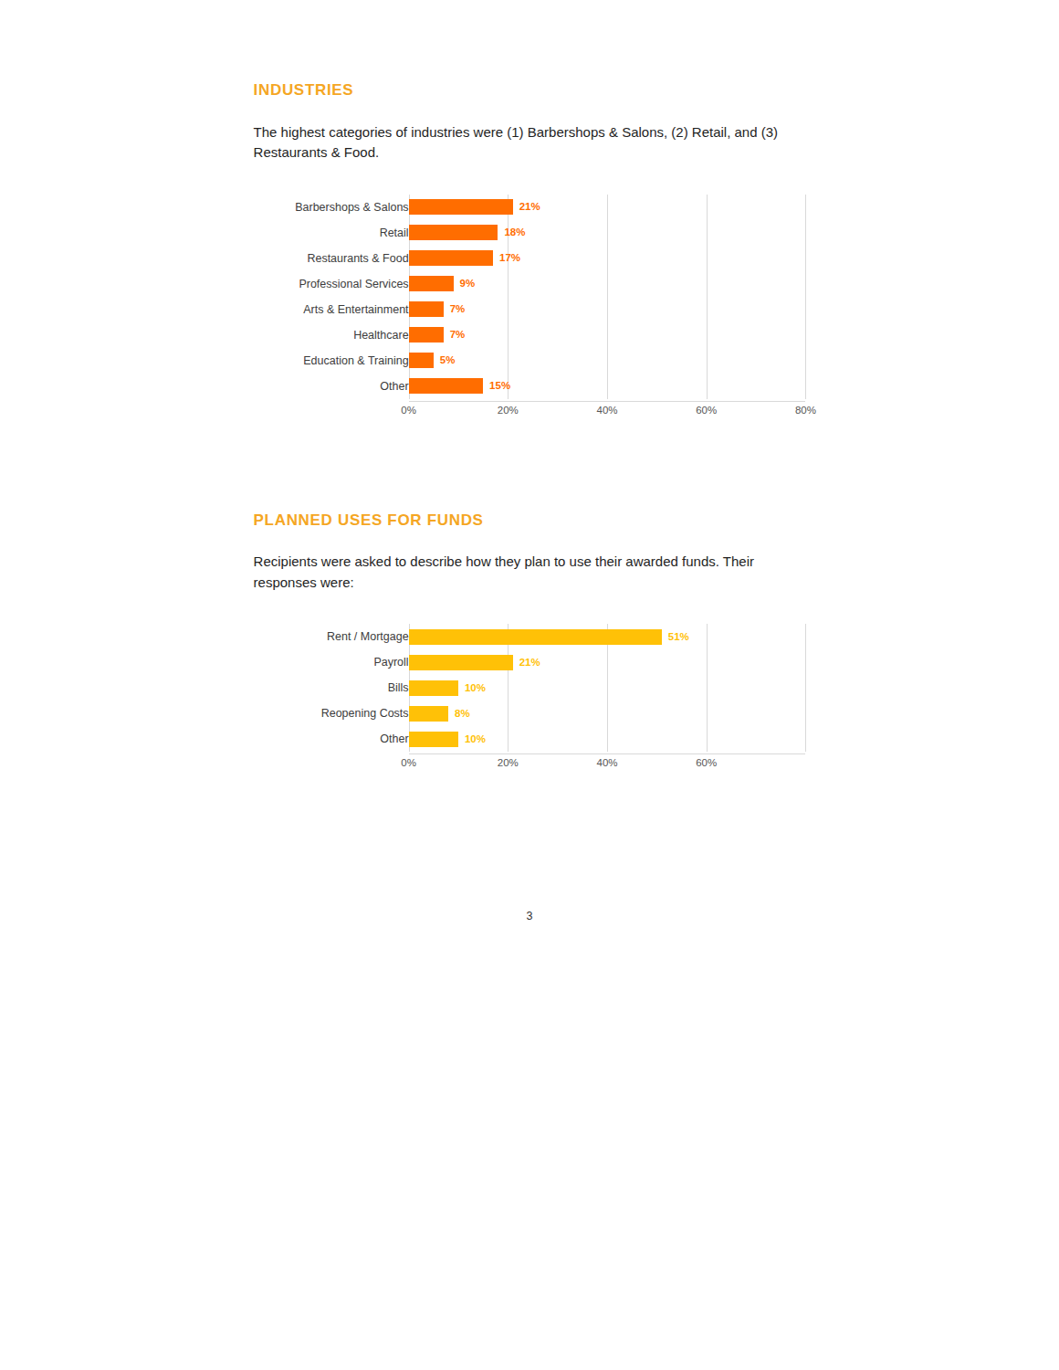Industries
The highest categories of industries were (1) Barbershops & Salons, (2) Retail, and (3) Restaurants & Food.
| Barbershops & Salons | 21% |
| Retail | 18% |
| Restaurants & Food | 17% |
| Professional Services | 9% |
| Arts & Entertainment | 7% |
| Healthcare | 7% |
| Education & Training | 5% |
| Other | 15% |
| | 0% 20% 40% 60% 80% |
Planned Uses for Funds
Recipients were asked to describe how they plan to use their awarded funds. Their responses were:
| Rent / Mortgage | 51% |
| Payroll | 21% |
| Bills | 10% |
| Reopening Costs | 8% |
| Other | 10% |
| | 0% 20% 40% 60% |
3